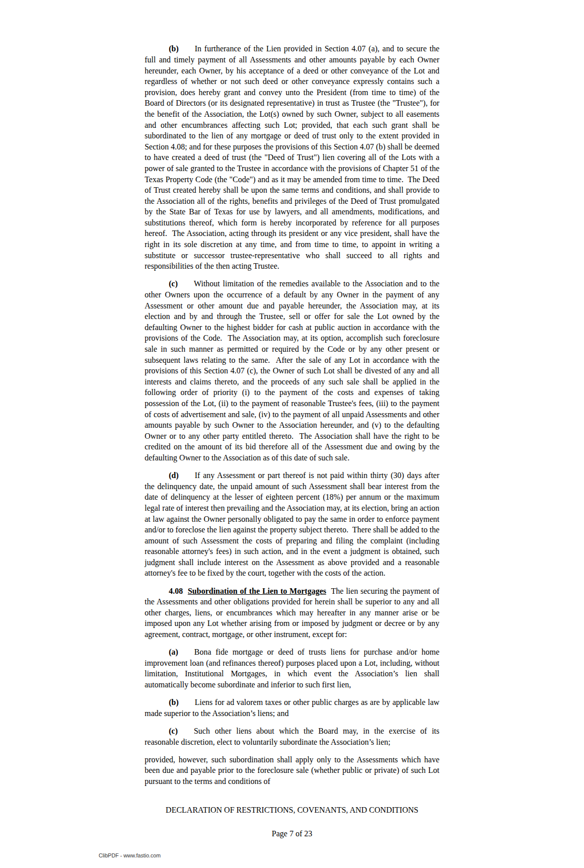(b)  In furtherance of the Lien provided in Section 4.07 (a), and to secure the full and timely payment of all Assessments and other amounts payable by each Owner hereunder, each Owner, by his acceptance of a deed or other conveyance of the Lot and regardless of whether or not such deed or other conveyance expressly contains such a provision, does hereby grant and convey unto the President (from time to time) of the Board of Directors (or its designated representative) in trust as Trustee (the "Trustee"), for the benefit of the Association, the Lot(s) owned by such Owner, subject to all easements and other encumbrances affecting such Lot; provided, that each such grant shall be subordinated to the lien of any mortgage or deed of trust only to the extent provided in Section 4.08; and for these purposes the provisions of this Section 4.07 (b) shall be deemed to have created a deed of trust (the "Deed of Trust") lien covering all of the Lots with a power of sale granted to the Trustee in accordance with the provisions of Chapter 51 of the Texas Property Code (the "Code") and as it may be amended from time to time. The Deed of Trust created hereby shall be upon the same terms and conditions, and shall provide to the Association all of the rights, benefits and privileges of the Deed of Trust promulgated by the State Bar of Texas for use by lawyers, and all amendments, modifications, and substitutions thereof, which form is hereby incorporated by reference for all purposes hereof. The Association, acting through its president or any vice president, shall have the right in its sole discretion at any time, and from time to time, to appoint in writing a substitute or successor trustee-representative who shall succeed to all rights and responsibilities of the then acting Trustee.
(c)  Without limitation of the remedies available to the Association and to the other Owners upon the occurrence of a default by any Owner in the payment of any Assessment or other amount due and payable hereunder, the Association may, at its election and by and through the Trustee, sell or offer for sale the Lot owned by the defaulting Owner to the highest bidder for cash at public auction in accordance with the provisions of the Code. The Association may, at its option, accomplish such foreclosure sale in such manner as permitted or required by the Code or by any other present or subsequent laws relating to the same. After the sale of any Lot in accordance with the provisions of this Section 4.07 (c), the Owner of such Lot shall be divested of any and all interests and claims thereto, and the proceeds of any such sale shall be applied in the following order of priority (i) to the payment of the costs and expenses of taking possession of the Lot, (ii) to the payment of reasonable Trustee's fees, (iii) to the payment of costs of advertisement and sale, (iv) to the payment of all unpaid Assessments and other amounts payable by such Owner to the Association hereunder, and (v) to the defaulting Owner or to any other party entitled thereto. The Association shall have the right to be credited on the amount of its bid therefore all of the Assessment due and owing by the defaulting Owner to the Association as of this date of such sale.
(d)  If any Assessment or part thereof is not paid within thirty (30) days after the delinquency date, the unpaid amount of such Assessment shall bear interest from the date of delinquency at the lesser of eighteen percent (18%) per annum or the maximum legal rate of interest then prevailing and the Association may, at its election, bring an action at law against the Owner personally obligated to pay the same in order to enforce payment and/or to foreclose the lien against the property subject thereto. There shall be added to the amount of such Assessment the costs of preparing and filing the complaint (including reasonable attorney's fees) in such action, and in the event a judgment is obtained, such judgment shall include interest on the Assessment as above provided and a reasonable attorney's fee to be fixed by the court, together with the costs of the action.
4.08 Subordination of the Lien to Mortgages The lien securing the payment of the Assessments and other obligations provided for herein shall be superior to any and all other charges, liens, or encumbrances which may hereafter in any manner arise or be imposed upon any Lot whether arising from or imposed by judgment or decree or by any agreement, contract, mortgage, or other instrument, except for:
(a)  Bona fide mortgage or deed of trusts liens for purchase and/or home improvement loan (and refinances thereof) purposes placed upon a Lot, including, without limitation, Institutional Mortgages, in which event the Association’s lien shall automatically become subordinate and inferior to such first lien,
(b)  Liens for ad valorem taxes or other public charges as are by applicable law made superior to the Association’s liens; and
(c)  Such other liens about which the Board may, in the exercise of its reasonable discretion, elect to voluntarily subordinate the Association’s lien;
provided, however, such subordination shall apply only to the Assessments which have been due and payable prior to the foreclosure sale (whether public or private) of such Lot pursuant to the terms and conditions of
DECLARATION OF RESTRICTIONS, COVENANTS, AND CONDITIONS
Page 7 of 23
ClibPDF - www.fastio.com